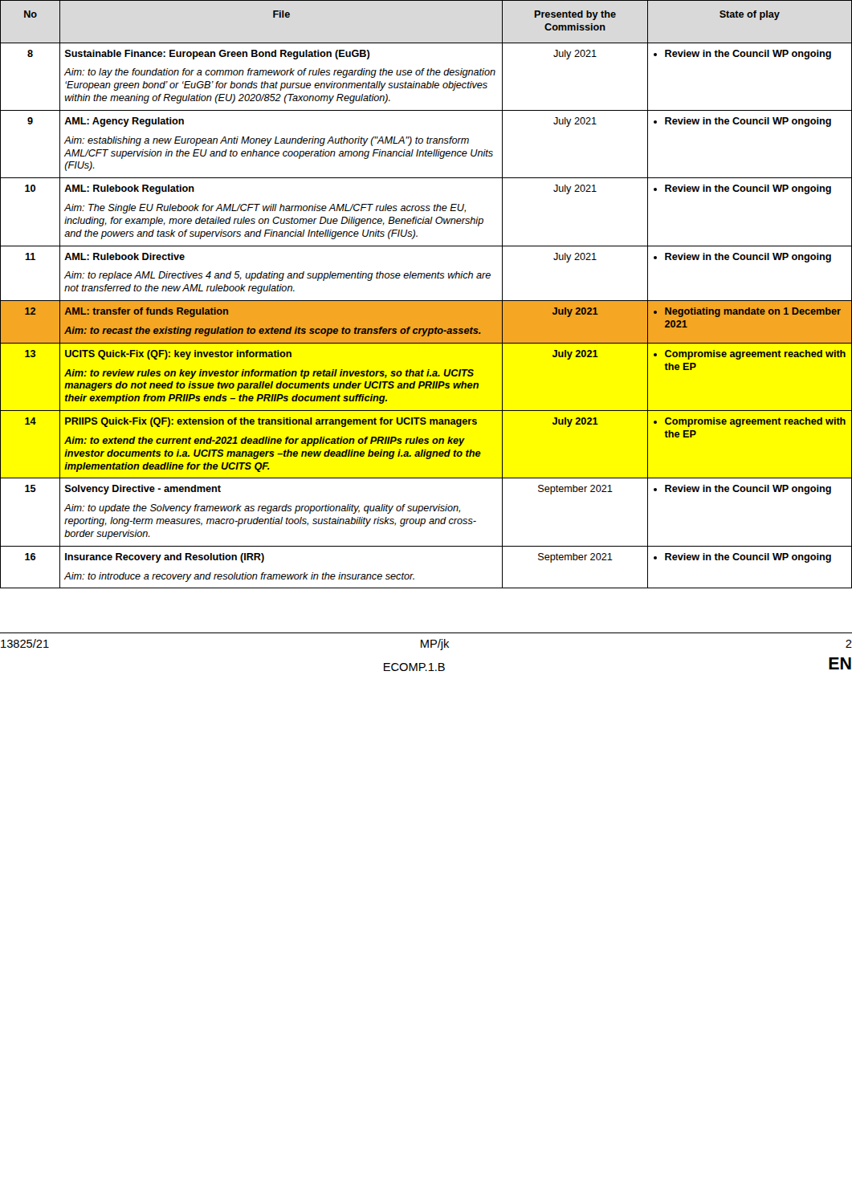| No | File | Presented by the Commission | State of play |
| --- | --- | --- | --- |
| 8 | Sustainable Finance: European Green Bond Regulation (EuGB) Aim: to lay the foundation for a common framework of rules regarding the use of the designation ‘European green bond’ or ‘EuGB’ for bonds that pursue environmentally sustainable objectives within the meaning of Regulation (EU) 2020/852 (Taxonomy Regulation). | July 2021 | Review in the Council WP ongoing |
| 9 | AML: Agency Regulation Aim: establishing a new European Anti Money Laundering Authority ("AMLA") to transform AML/CFT supervision in the EU and to enhance cooperation among Financial Intelligence Units (FIUs). | July 2021 | Review in the Council WP ongoing |
| 10 | AML: Rulebook Regulation Aim: The Single EU Rulebook for AML/CFT will harmonise AML/CFT rules across the EU, including, for example, more detailed rules on Customer Due Diligence, Beneficial Ownership and the powers and task of supervisors and Financial Intelligence Units (FIUs). | July 2021 | Review in the Council WP ongoing |
| 11 | AML: Rulebook Directive Aim: to replace AML Directives 4 and 5, updating and supplementing those elements which are not transferred to the new AML rulebook regulation. | July 2021 | Review in the Council WP ongoing |
| 12 | AML: transfer of funds Regulation Aim: to recast the existing regulation to extend its scope to transfers of crypto-assets. | July 2021 | Negotiating mandate on 1 December 2021 |
| 13 | UCITS Quick-Fix (QF): key investor information Aim: to review rules on key investor information tp retail investors, so that i.a. UCITS managers do not need to issue two parallel documents under UCITS and PRIIPs when their exemption from PRIIPs ends – the PRIIPs document sufficing. | July 2021 | Compromise agreement reached with the EP |
| 14 | PRIIPS Quick-Fix (QF): extension of the transitional arrangement for UCITS managers Aim: to extend the current end-2021 deadline for application of PRIIPs rules on key investor documents to i.a. UCITS managers –the new deadline being i.a. aligned to the implementation deadline for the UCITS QF. | July 2021 | Compromise agreement reached with the EP |
| 15 | Solvency Directive - amendment Aim: to update the Solvency framework as regards proportionality, quality of supervision, reporting, long-term measures, macro-prudential tools, sustainability risks, group and cross-border supervision. | September 2021 | Review in the Council WP ongoing |
| 16 | Insurance Recovery and Resolution (IRR) Aim: to introduce a recovery and resolution framework in the insurance sector. | September 2021 | Review in the Council WP ongoing |
13825/21
MP/jk
2
ECOMP.1.B
EN